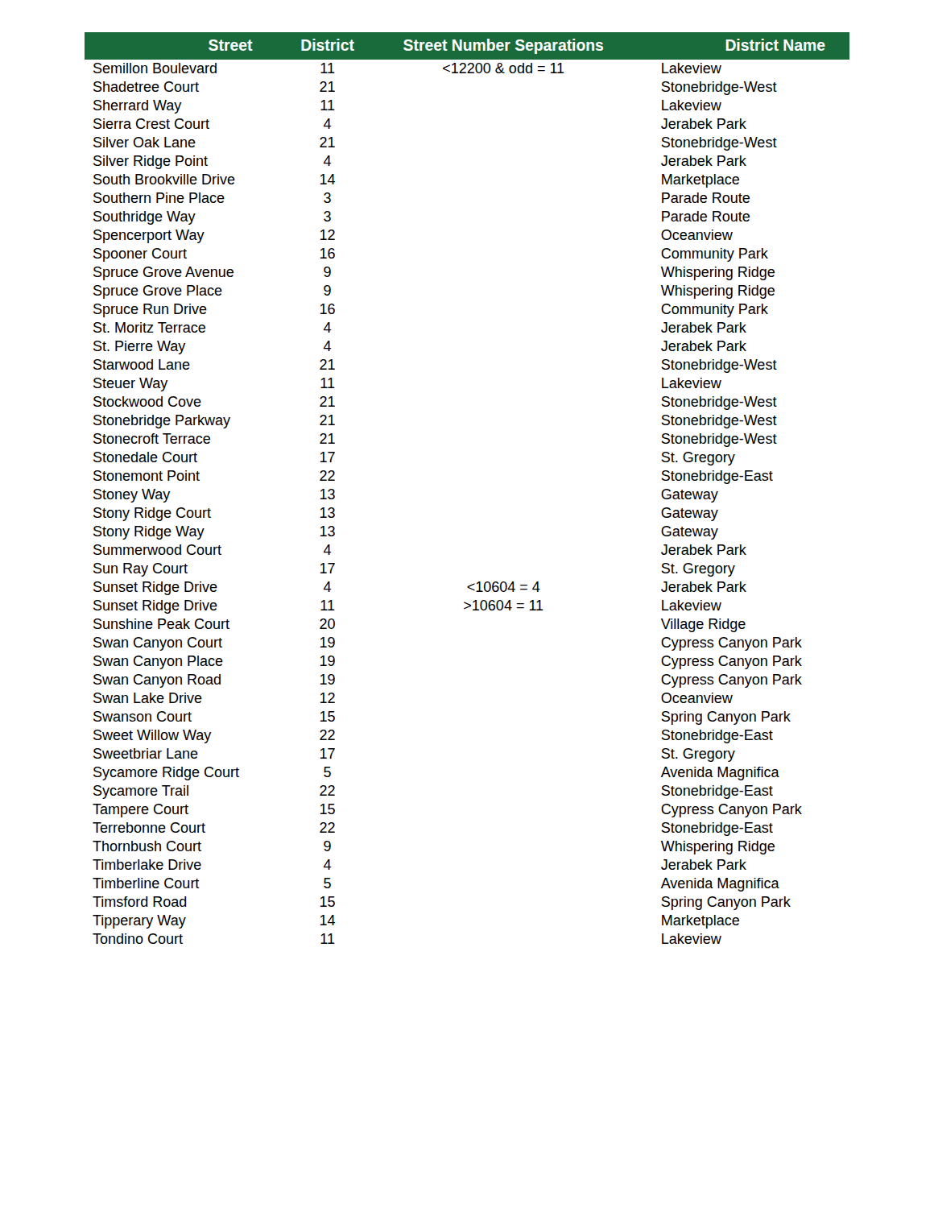| Street | District | Street Number Separations | District Name |
| --- | --- | --- | --- |
| Semillon Boulevard | 11 | <12200 & odd = 11 | Lakeview |
| Shadetree Court | 21 | | Stonebridge-West |
| Sherrard Way | 11 | | Lakeview |
| Sierra Crest Court | 4 | | Jerabek Park |
| Silver Oak Lane | 21 | | Stonebridge-West |
| Silver Ridge Point | 4 | | Jerabek Park |
| South Brookville Drive | 14 | | Marketplace |
| Southern Pine Place | 3 | | Parade Route |
| Southridge Way | 3 | | Parade Route |
| Spencerport Way | 12 | | Oceanview |
| Spooner Court | 16 | | Community Park |
| Spruce Grove Avenue | 9 | | Whispering Ridge |
| Spruce Grove Place | 9 | | Whispering Ridge |
| Spruce Run Drive | 16 | | Community Park |
| St. Moritz Terrace | 4 | | Jerabek Park |
| St. Pierre Way | 4 | | Jerabek Park |
| Starwood Lane | 21 | | Stonebridge-West |
| Steuer Way | 11 | | Lakeview |
| Stockwood Cove | 21 | | Stonebridge-West |
| Stonebridge Parkway | 21 | | Stonebridge-West |
| Stonecroft Terrace | 21 | | Stonebridge-West |
| Stonedale Court | 17 | | St. Gregory |
| Stonemont Point | 22 | | Stonebridge-East |
| Stoney Way | 13 | | Gateway |
| Stony Ridge Court | 13 | | Gateway |
| Stony Ridge Way | 13 | | Gateway |
| Summerwood Court | 4 | | Jerabek Park |
| Sun Ray Court | 17 | | St. Gregory |
| Sunset Ridge Drive | 4 | <10604 = 4 | Jerabek Park |
| Sunset Ridge Drive | 11 | >10604 = 11 | Lakeview |
| Sunshine Peak Court | 20 | | Village Ridge |
| Swan Canyon Court | 19 | | Cypress Canyon Park |
| Swan Canyon Place | 19 | | Cypress Canyon Park |
| Swan Canyon Road | 19 | | Cypress Canyon Park |
| Swan Lake Drive | 12 | | Oceanview |
| Swanson Court | 15 | | Spring Canyon Park |
| Sweet Willow Way | 22 | | Stonebridge-East |
| Sweetbriar Lane | 17 | | St. Gregory |
| Sycamore Ridge Court | 5 | | Avenida Magnifica |
| Sycamore Trail | 22 | | Stonebridge-East |
| Tampere Court | 15 | | Cypress Canyon Park |
| Terrebonne Court | 22 | | Stonebridge-East |
| Thornbush Court | 9 | | Whispering Ridge |
| Timberlake Drive | 4 | | Jerabek Park |
| Timberline Court | 5 | | Avenida Magnifica |
| Timsford Road | 15 | | Spring Canyon Park |
| Tipperary Way | 14 | | Marketplace |
| Tondino Court | 11 | | Lakeview |